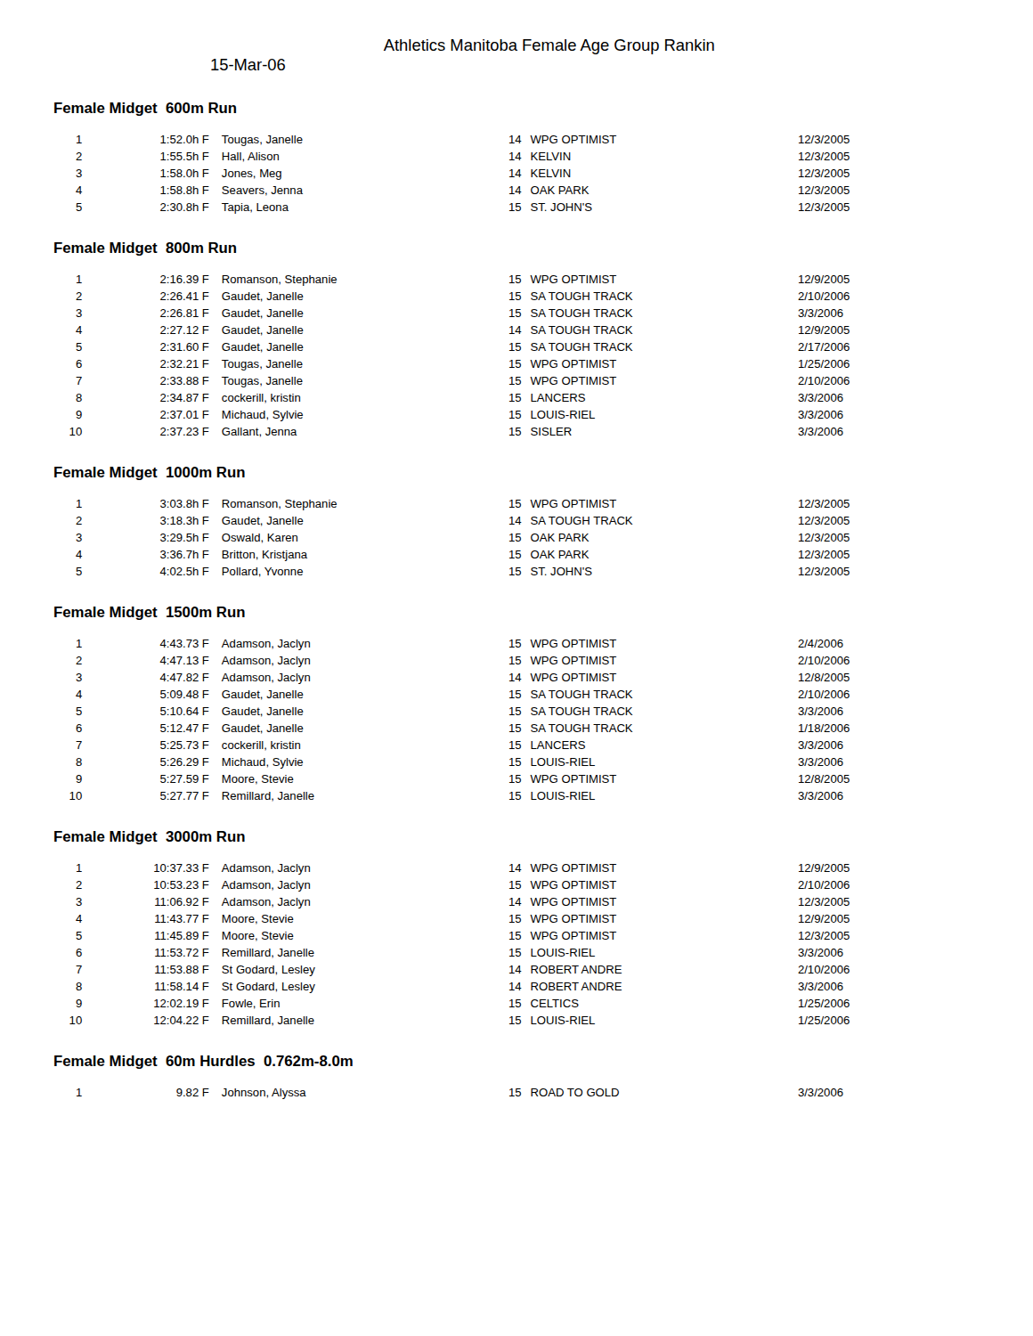Athletics Manitoba Female Age Group Rankin 15-Mar-06
Female Midget 600m Run
| 1 | 1:52.0h F | Tougas, Janelle | 14 | WPG OPTIMIST | 12/3/2005 |
| 2 | 1:55.5h F | Hall, Alison | 14 | KELVIN | 12/3/2005 |
| 3 | 1:58.0h F | Jones, Meg | 14 | KELVIN | 12/3/2005 |
| 4 | 1:58.8h F | Seavers, Jenna | 14 | OAK PARK | 12/3/2005 |
| 5 | 2:30.8h F | Tapia, Leona | 15 | ST. JOHN'S | 12/3/2005 |
Female Midget 800m Run
| 1 | 2:16.39 F | Romanson, Stephanie | 15 | WPG OPTIMIST | 12/9/2005 |
| 2 | 2:26.41 F | Gaudet, Janelle | 15 | SA TOUGH TRACK | 2/10/2006 |
| 3 | 2:26.81 F | Gaudet, Janelle | 15 | SA TOUGH TRACK | 3/3/2006 |
| 4 | 2:27.12 F | Gaudet, Janelle | 14 | SA TOUGH TRACK | 12/9/2005 |
| 5 | 2:31.60 F | Gaudet, Janelle | 15 | SA TOUGH TRACK | 2/17/2006 |
| 6 | 2:32.21 F | Tougas, Janelle | 15 | WPG OPTIMIST | 1/25/2006 |
| 7 | 2:33.88 F | Tougas, Janelle | 15 | WPG OPTIMIST | 2/10/2006 |
| 8 | 2:34.87 F | cockerill, kristin | 15 | LANCERS | 3/3/2006 |
| 9 | 2:37.01 F | Michaud, Sylvie | 15 | LOUIS-RIEL | 3/3/2006 |
| 10 | 2:37.23 F | Gallant, Jenna | 15 | SISLER | 3/3/2006 |
Female Midget 1000m Run
| 1 | 3:03.8h F | Romanson, Stephanie | 15 | WPG OPTIMIST | 12/3/2005 |
| 2 | 3:18.3h F | Gaudet, Janelle | 14 | SA TOUGH TRACK | 12/3/2005 |
| 3 | 3:29.5h F | Oswald, Karen | 15 | OAK PARK | 12/3/2005 |
| 4 | 3:36.7h F | Britton, Kristjana | 15 | OAK PARK | 12/3/2005 |
| 5 | 4:02.5h F | Pollard, Yvonne | 15 | ST. JOHN'S | 12/3/2005 |
Female Midget 1500m Run
| 1 | 4:43.73 F | Adamson, Jaclyn | 15 | WPG OPTIMIST | 2/4/2006 |
| 2 | 4:47.13 F | Adamson, Jaclyn | 15 | WPG OPTIMIST | 2/10/2006 |
| 3 | 4:47.82 F | Adamson, Jaclyn | 14 | WPG OPTIMIST | 12/8/2005 |
| 4 | 5:09.48 F | Gaudet, Janelle | 15 | SA TOUGH TRACK | 2/10/2006 |
| 5 | 5:10.64 F | Gaudet, Janelle | 15 | SA TOUGH TRACK | 3/3/2006 |
| 6 | 5:12.47 F | Gaudet, Janelle | 15 | SA TOUGH TRACK | 1/18/2006 |
| 7 | 5:25.73 F | cockerill, kristin | 15 | LANCERS | 3/3/2006 |
| 8 | 5:26.29 F | Michaud, Sylvie | 15 | LOUIS-RIEL | 3/3/2006 |
| 9 | 5:27.59 F | Moore, Stevie | 15 | WPG OPTIMIST | 12/8/2005 |
| 10 | 5:27.77 F | Remillard, Janelle | 15 | LOUIS-RIEL | 3/3/2006 |
Female Midget 3000m Run
| 1 | 10:37.33 F | Adamson, Jaclyn | 14 | WPG OPTIMIST | 12/9/2005 |
| 2 | 10:53.23 F | Adamson, Jaclyn | 15 | WPG OPTIMIST | 2/10/2006 |
| 3 | 11:06.92 F | Adamson, Jaclyn | 14 | WPG OPTIMIST | 12/3/2005 |
| 4 | 11:43.77 F | Moore, Stevie | 15 | WPG OPTIMIST | 12/9/2005 |
| 5 | 11:45.89 F | Moore, Stevie | 15 | WPG OPTIMIST | 12/3/2005 |
| 6 | 11:53.72 F | Remillard, Janelle | 15 | LOUIS-RIEL | 3/3/2006 |
| 7 | 11:53.88 F | St Godard, Lesley | 14 | ROBERT ANDRE | 2/10/2006 |
| 8 | 11:58.14 F | St Godard, Lesley | 14 | ROBERT ANDRE | 3/3/2006 |
| 9 | 12:02.19 F | Fowle, Erin | 15 | CELTICS | 1/25/2006 |
| 10 | 12:04.22 F | Remillard, Janelle | 15 | LOUIS-RIEL | 1/25/2006 |
Female Midget 60m Hurdles 0.762m-8.0m
| 1 | 9.82 F | Johnson, Alyssa | 15 | ROAD TO GOLD | 3/3/2006 |